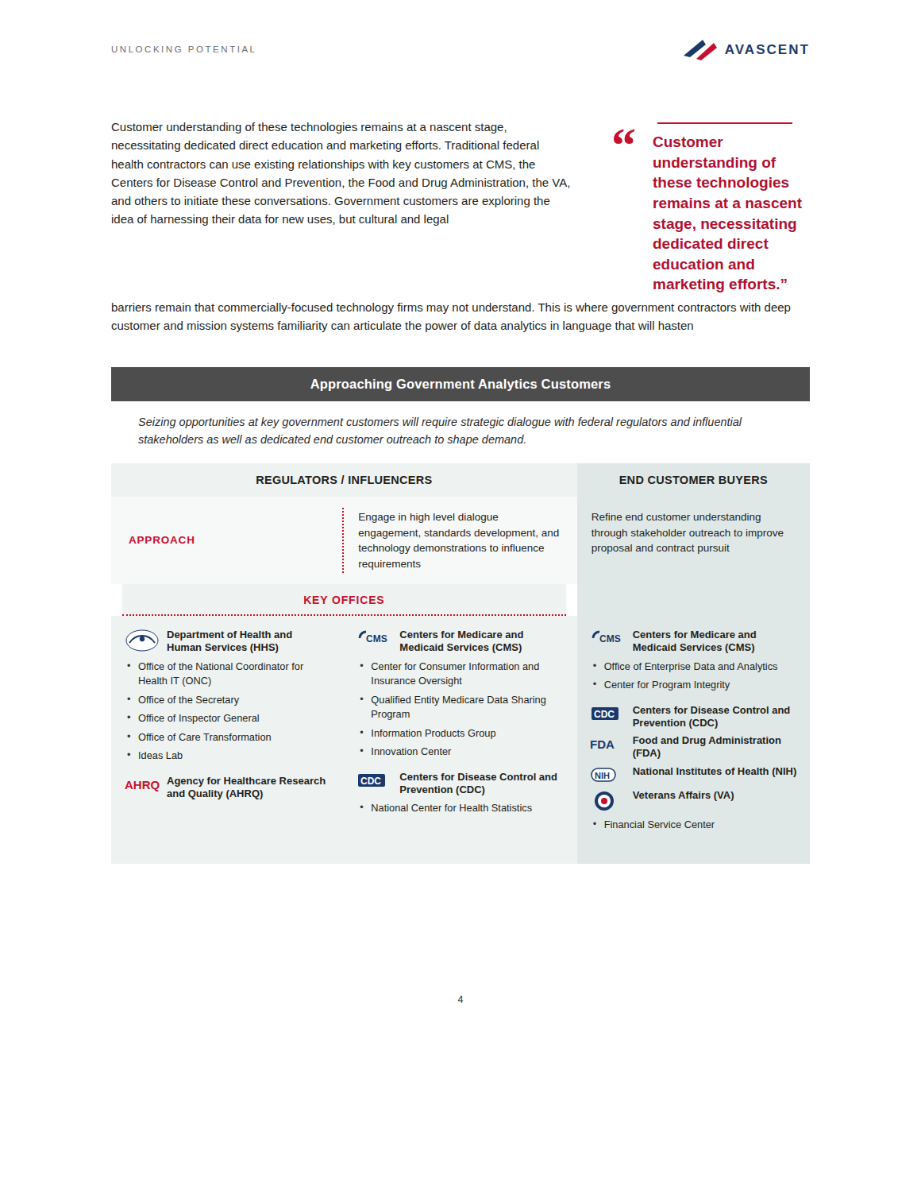Unlocking Potential
AVASCENT
Customer understanding of these technologies remains at a nascent stage, necessitating dedicated direct education and marketing efforts. Traditional federal health contractors can use existing relationships with key customers at CMS, the Centers for Disease Control and Prevention, the Food and Drug Administration, the VA, and others to initiate these conversations. Government customers are exploring the idea of harnessing their data for new uses, but cultural and legal
“ Customer understanding of these technologies remains at a nascent stage, necessitating dedicated direct education and marketing efforts.”
barriers remain that commercially-focused technology firms may not understand. This is where government contractors with deep customer and mission systems familiarity can articulate the power of data analytics in language that will hasten
Approaching Government Analytics Customers
Seizing opportunities at key government customers will require strategic dialogue with federal regulators and influential stakeholders as well as dedicated end customer outreach to shape demand.
REGULATORS / INFLUENCERS
END CUSTOMER BUYERS
APPROACH
Engage in high level dialogue engagement, standards development, and technology demonstrations to influence requirements
Refine end customer understanding through stakeholder outreach to improve proposal and contract pursuit
KEY OFFICES
Department of Health and Human Services (HHS)
Office of the National Coordinator for Health IT (ONC)
Office of the Secretary
Office of Inspector General
Office of Care Transformation
Ideas Lab
AHRQ
Agency for Healthcare Research and Quality (AHRQ)
CMS
Centers for Medicare and Medicaid Services (CMS)
Center for Consumer Information and Insurance Oversight
Qualified Entity Medicare Data Sharing Program
Information Products Group
Innovation Center
CDC
Centers for Disease Control and Prevention (CDC)
National Center for Health Statistics
CMS
Centers for Medicare and Medicaid Services (CMS)
Office of Enterprise Data and Analytics
Center for Program Integrity
CDC
Centers for Disease Control and Prevention (CDC)
FDA
Food and Drug Administration (FDA)
NIH
National Institutes of Health (NIH)
Veterans Affairs (VA)
Financial Service Center
4